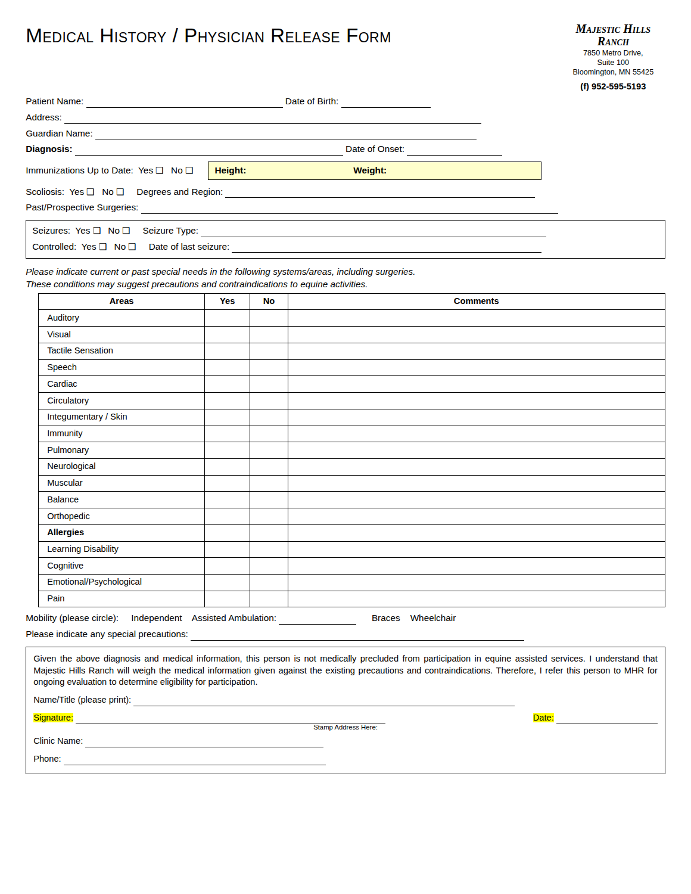Medical History / Physician Release Form
Majestic Hills
Ranch
7850 Metro Drive,
Suite 100
Bloomington, MN 55425
(f) 952-595-5193
Patient Name: Date of Birth:
Address:
Guardian Name:
Diagnosis: Date of Onset:
Immunizations Up to Date: Yes ❑ No ❑ Height:Weight:
Scoliosis: Yes ❑ No ❑ Degrees and Region:
Past/Prospective Surgeries:
Seizures: Yes ❑ No ❑ Seizure Type:
Controlled: Yes ❑ No ❑ Date of last seizure:
Please indicate current or past special needs in the following systems/areas, including surgeries.
These conditions may suggest precautions and contraindications to equine activities.
| | Areas | Yes | No | Comments |
| | Auditory | | | |
| | Visual | | | |
| | Tactile Sensation | | | |
| | Speech | | | |
| | Cardiac | | | |
| | Circulatory | | | |
| | Integumentary / Skin | | | |
| | Immunity | | | |
| | Pulmonary | | | |
| | Neurological | | | |
| | Muscular | | | |
| | Balance | | | |
| | Orthopedic | | | |
| | Allergies | | | |
| | Learning Disability | | | |
| | Cognitive | | | |
| | Emotional/Psychological | | | |
| | Pain | | | |
Mobility (please circle): Independent Assisted Ambulation: Braces Wheelchair
Please indicate any special precautions:
Given the above diagnosis and medical information, this person is not medically precluded from participation in equine assisted services. I understand that Majestic Hills Ranch will weigh the medical information given against the existing precautions and contraindications. Therefore, I refer this person to MHR for ongoing evaluation to determine eligibility for participation.
Name/Title (please print):
Signature:
Date:
Stamp Address Here:
Clinic Name:
Phone: